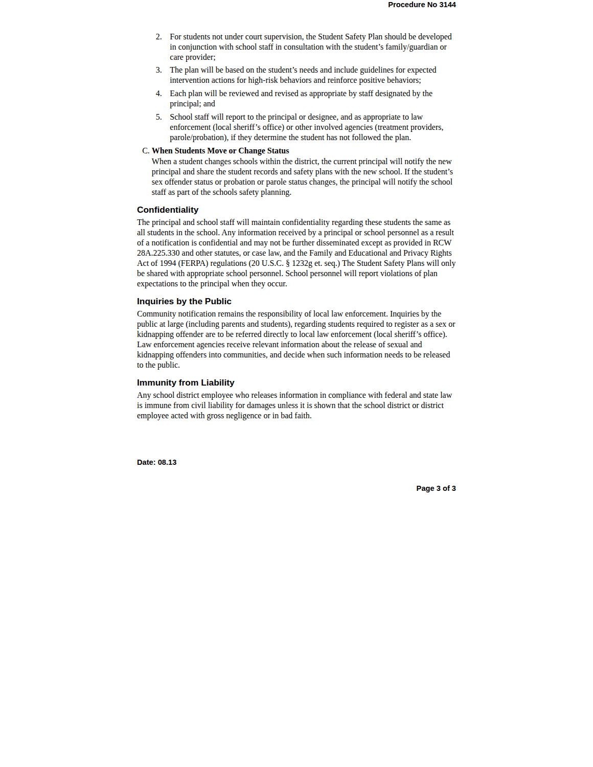Procedure No 3144
For students not under court supervision, the Student Safety Plan should be developed in conjunction with school staff in consultation with the student’s family/guardian or care provider;
The plan will be based on the student’s needs and include guidelines for expected intervention actions for high-risk behaviors and reinforce positive behaviors;
Each plan will be reviewed and revised as appropriate by staff designated by the principal; and
School staff will report to the principal or designee, and as appropriate to law enforcement (local sheriff’s office) or other involved agencies (treatment providers, parole/probation), if they determine the student has not followed the plan.
When Students Move or Change Status
When a student changes schools within the district, the current principal will notify the new principal and share the student records and safety plans with the new school. If the student’s sex offender status or probation or parole status changes, the principal will notify the school staff as part of the schools safety planning.
Confidentiality
The principal and school staff will maintain confidentiality regarding these students the same as all students in the school. Any information received by a principal or school personnel as a result of a notification is confidential and may not be further disseminated except as provided in RCW 28A.225.330 and other statutes, or case law, and the Family and Educational and Privacy Rights Act of 1994 (FERPA) regulations (20 U.S.C. § 1232g et. seq.) The Student Safety Plans will only be shared with appropriate school personnel. School personnel will report violations of plan expectations to the principal when they occur.
Inquiries by the Public
Community notification remains the responsibility of local law enforcement. Inquiries by the public at large (including parents and students), regarding students required to register as a sex or kidnapping offender are to be referred directly to local law enforcement (local sheriff’s office). Law enforcement agencies receive relevant information about the release of sexual and kidnapping offenders into communities, and decide when such information needs to be released to the public.
Immunity from Liability
Any school district employee who releases information in compliance with federal and state law is immune from civil liability for damages unless it is shown that the school district or district employee acted with gross negligence or in bad faith.
Date: 08.13
Page 3 of 3